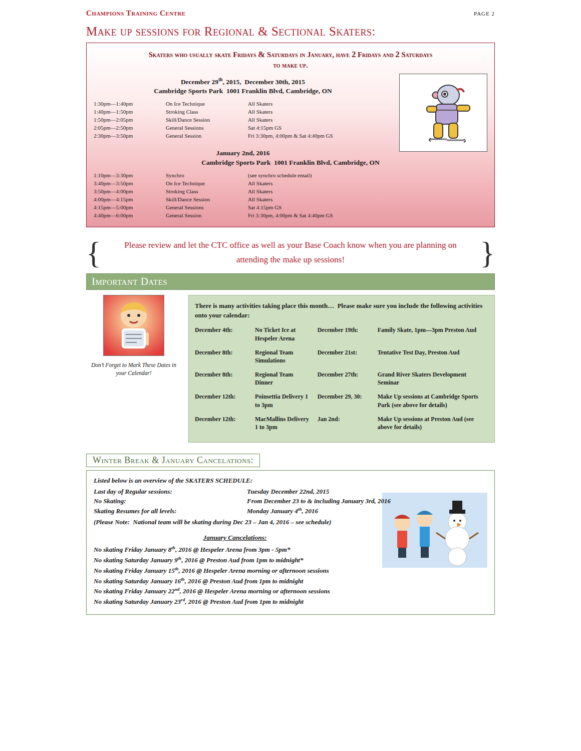Champions Training Centre
PAGE 2
Make up sessions for Regional & Sectional Skaters:
Skaters who usually skate Fridays & Saturdays in January, have 2 Fridays and 2 Saturdays
to make up.
December 29th, 2015, December 30th, 2015
Cambridge Sports Park 1001 Franklin Blvd, Cambridge, ON
| 1:30pm—1:40pm | On Ice Technique | All Skaters |
| 1:40pm—1:50pm | Stroking Class | All Skaters |
| 1:50pm—2:05pm | Skill/Dance Session | All Skaters |
| 2:05pm—2:50pm | General Sessions | Sat 4:15pm GS |
| 2:30pm—3:50pm | General Session | Fri 3:30pm, 4:00pm & Sat 4:40pm GS |
January 2nd, 2016
Cambridge Sports Park 1001 Franklin Blvd, Cambridge, ON
| 1:10pm—3:30pm | Synchro | (see synchro schedule email) |
| 3:40pm—3:50pm | On Ice Technique | All Skaters |
| 3:50pm—4:00pm | Stroking Class | All Skaters |
| 4:00pm—4:15pm | Skill/Dance Session | All Skaters |
| 4:15pm—5:00pm | General Sessions | Sat 4:15pm GS |
| 4:40pm—6:00pm | General Session | Fri 3:30pm, 4:00pm & Sat 4:40pm GS |
{ Please review and let the CTC office as well as your Base Coach know when you are planning on attending the make up sessions! }
Important Dates
Don’t Forget to Mark These Dates in your Calendar!
There is many activities taking place this month… Please make sure you include the following activities onto your calendar:
| December 4th: | No Ticket Ice at Hespeler Arena | December 19th: | Family Skate, 1pm—3pm Preston Aud |
| December 8th: | Regional Team Simulations | December 21st: | Tentative Test Day, Preston Aud |
| December 8th: | Regional Team Dinner | December 27th: | Grand River Skaters Development Seminar |
| December 12th: | Poinsettia Delivery 1 to 3pm | December 29, 30: | Make Up sessions at Cambridge Sports Park (see above for details) |
| December 12th: | MacMallins Delivery 1 to 3pm | Jan 2nd: | Make Up sessions at Preston Aud (see above for details) |
Winter Break & January Cancelations:
Listed below is an overview of the SKATERS SCHEDULE:
Last day of Regular sessions: Tuesday December 22nd, 2015 No Skating: From December 23 to & including January 3rd, 2016 Skating Resumes for all levels: Monday January 4th, 2016
(Please Note: National team will be skating during Dec 23 – Jan 4, 2016 – see schedule)
January Cancelations:
No skating Friday January 8th, 2016 @ Hespeler Arena from 3pm - 5pm*
No skating Saturday January 9th, 2016 @ Preston Aud from 1pm to midnight*
No skating Friday January 15th, 2016 @ Hespeler Arena morning or afternoon sessions
No skating Saturday January 16th, 2016 @ Preston Aud from 1pm to midnight
No skating Friday January 22nd, 2016 @ Hespeler Arena morning or afternoon sessions
No skating Saturday January 23rd, 2016 @ Preston Aud from 1pm to midnight